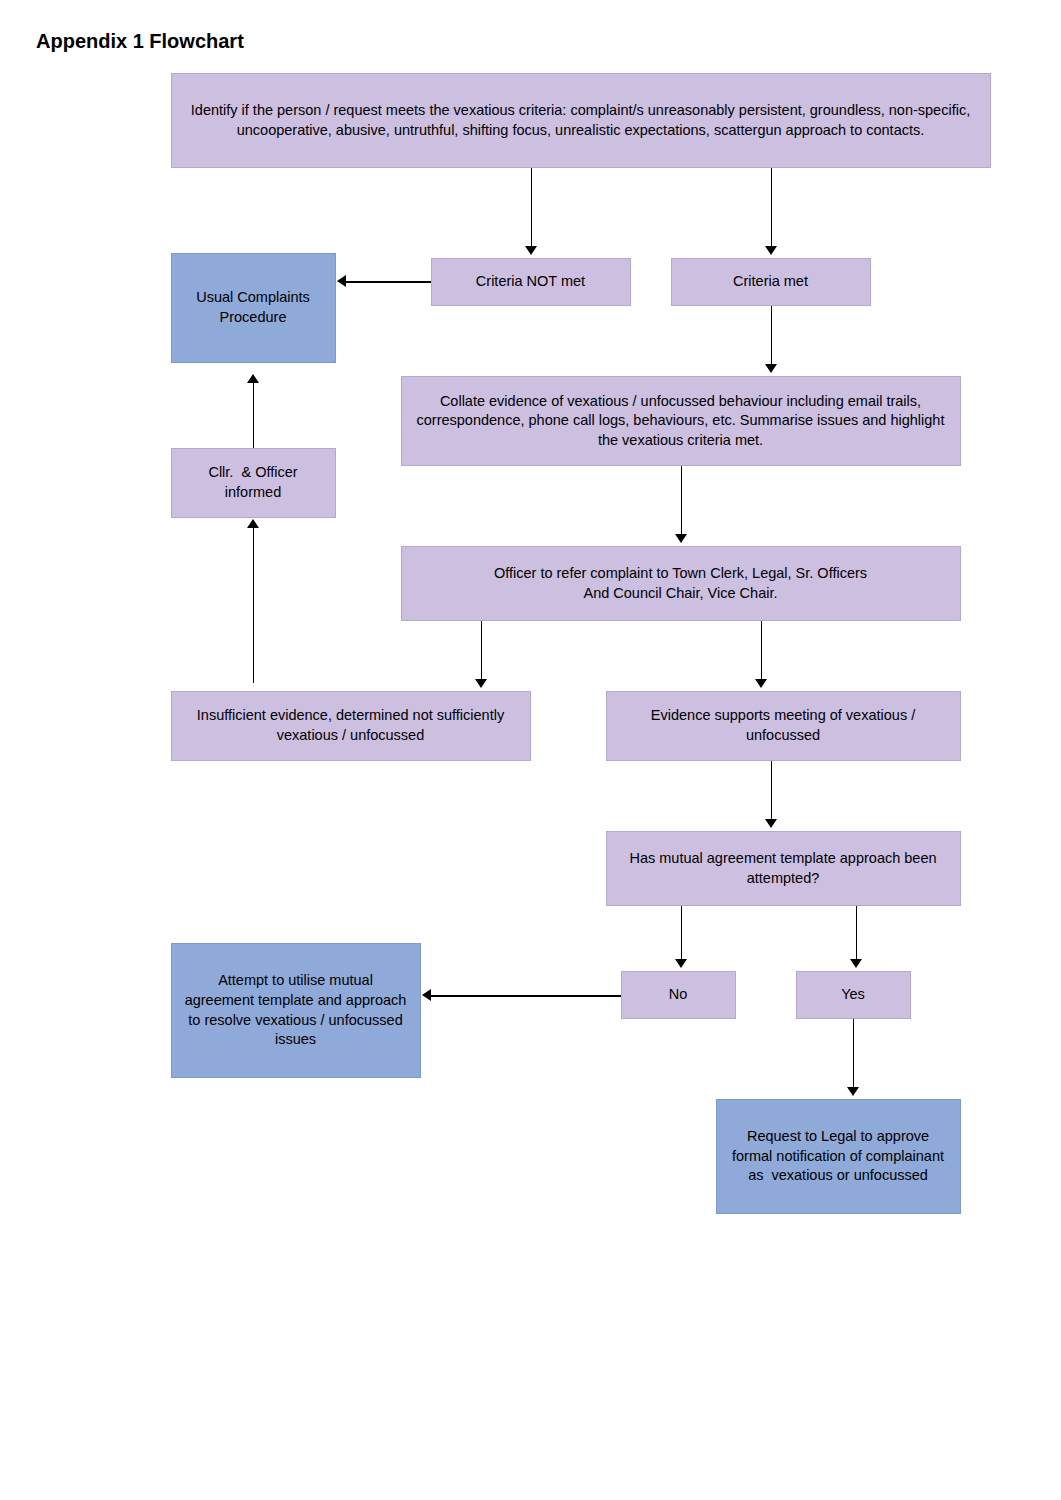Appendix 1 Flowchart
Identify if the person / request meets the vexatious criteria: complaint/s unreasonably persistent, groundless, non-specific, uncooperative, abusive, untruthful, shifting focus, unrealistic expectations, scattergun approach to contacts.
Criteria NOT met
Criteria met
Usual Complaints
Procedure
Collate evidence of vexatious / unfocussed behaviour including email trails, correspondence, phone call logs, behaviours, etc. Summarise issues and highlight the vexatious criteria met.
Officer to refer complaint to Town Clerk, Legal, Sr. Officers
And Council Chair, Vice Chair.
Cllr. & Officer
informed
Insufficient evidence, determined not sufficiently vexatious / unfocussed
Evidence supports meeting of vexatious / unfocussed
Has mutual agreement template approach been attempted?
No
Yes
Attempt to utilise mutual agreement template and approach to resolve vexatious / unfocussed issues
Request to Legal to approve formal notification of complainant as vexatious or unfocussed